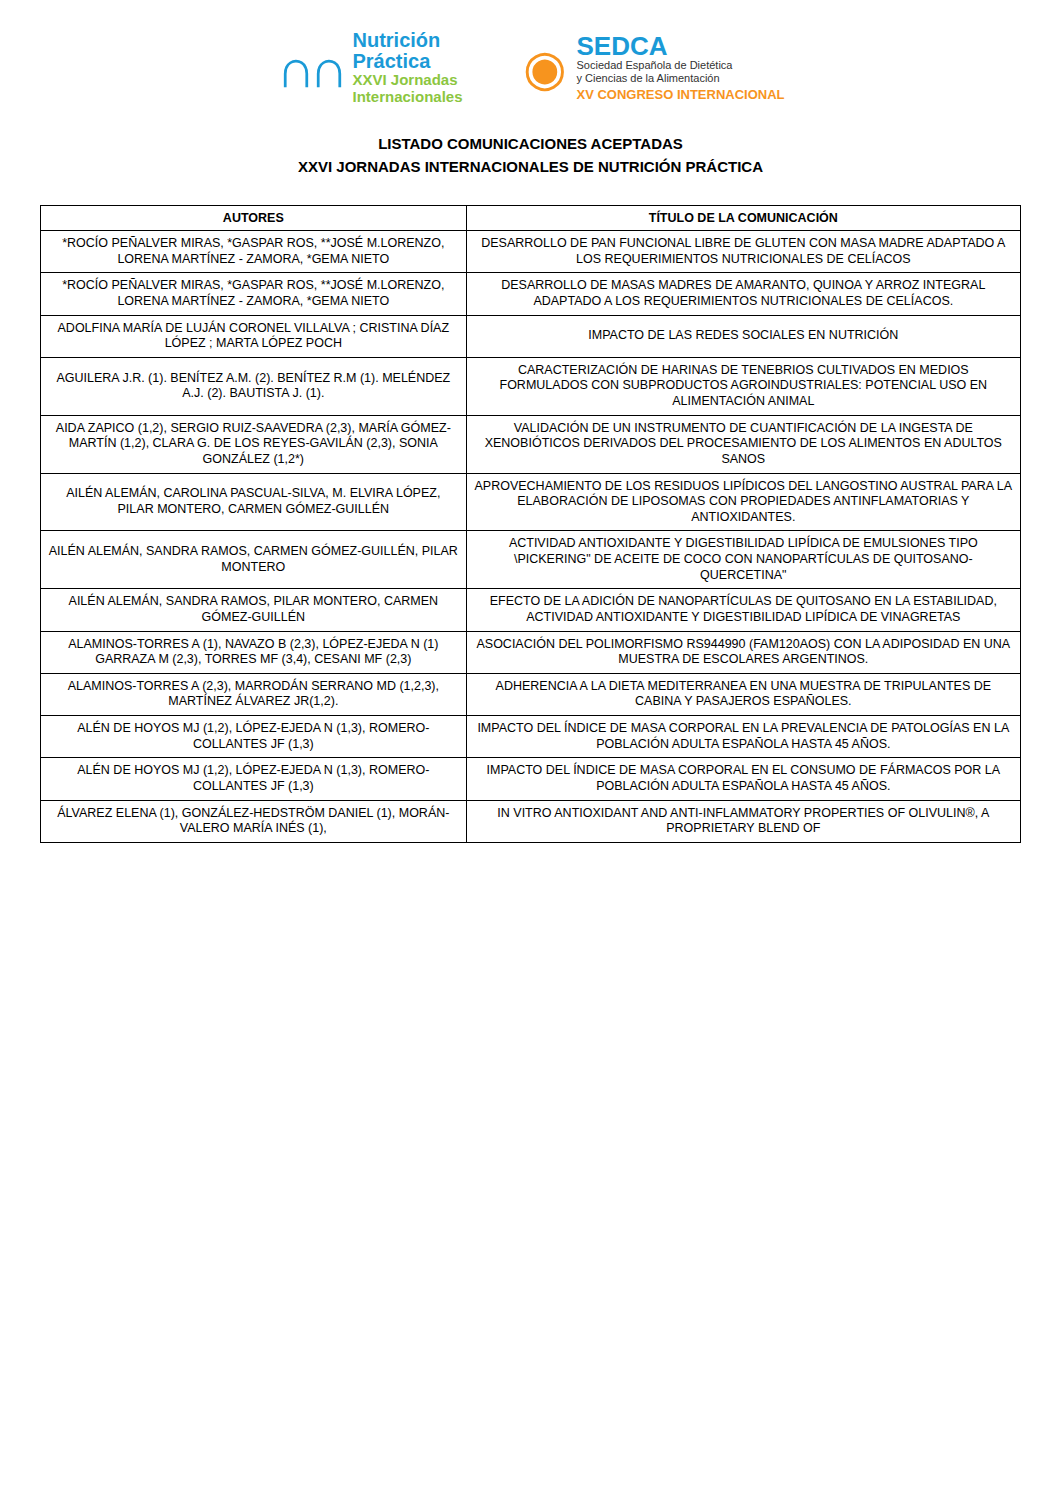∩∩
Nutrición
Práctica
XXVI Jornadas
Internacionales
◉
SEDCA
Sociedad Española de Dietética
y Ciencias de la Alimentación
XV CONGRESO INTERNACIONAL
LISTADO COMUNICACIONES ACEPTADAS
XXVI JORNADAS INTERNACIONALES DE NUTRICIÓN PRÁCTICA
| AUTORES | TÍTULO DE LA COMUNICACIÓN |
| --- | --- |
| *ROCÍO PEÑALVER MIRAS, *GASPAR ROS, **JOSÉ M.LORENZO, LORENA MARTÍNEZ - ZAMORA, *GEMA NIETO | DESARROLLO DE PAN FUNCIONAL LIBRE DE GLUTEN CON MASA MADRE ADAPTADO A LOS REQUERIMIENTOS NUTRICIONALES DE CELÍACOS |
| *ROCÍO PEÑALVER MIRAS, *GASPAR ROS, **JOSÉ M.LORENZO, LORENA MARTÍNEZ - ZAMORA, *GEMA NIETO | DESARROLLO DE MASAS MADRES DE AMARANTO, QUINOA Y ARROZ INTEGRAL ADAPTADO A LOS REQUERIMIENTOS NUTRICIONALES DE CELÍACOS. |
| ADOLFINA MARÍA DE LUJÁN CORONEL VILLALVA ; CRISTINA DÍAZ LÓPEZ ; MARTA LÓPEZ POCH | IMPACTO DE LAS REDES SOCIALES EN NUTRICIÓN |
| AGUILERA J.R. (1). BENÍTEZ A.M. (2). BENÍTEZ R.M (1). MELÉNDEZ A.J. (2). BAUTISTA J. (1). | CARACTERIZACIÓN DE HARINAS DE TENEBRIOS CULTIVADOS EN MEDIOS FORMULADOS CON SUBPRODUCTOS AGROINDUSTRIALES: POTENCIAL USO EN ALIMENTACIÓN ANIMAL |
| AIDA ZAPICO (1,2), SERGIO RUIZ-SAAVEDRA (2,3), MARÍA GÓMEZ-MARTÍN (1,2), CLARA G. DE LOS REYES-GAVILÁN (2,3), SONIA GONZÁLEZ (1,2*) | VALIDACIÓN DE UN INSTRUMENTO DE CUANTIFICACIÓN DE LA INGESTA DE XENOBIÓTICOS DERIVADOS DEL PROCESAMIENTO DE LOS ALIMENTOS EN ADULTOS SANOS |
| AILÉN ALEMÁN, CAROLINA PASCUAL-SILVA, M. ELVIRA LÓPEZ, PILAR MONTERO, CARMEN GÓMEZ-GUILLÉN | APROVECHAMIENTO DE LOS RESIDUOS LIPÍDICOS DEL LANGOSTINO AUSTRAL PARA LA ELABORACIÓN DE LIPOSOMAS CON PROPIEDADES ANTINFLAMATORIAS Y ANTIOXIDANTES. |
| AILÉN ALEMÁN, SANDRA RAMOS, CARMEN GÓMEZ-GUILLÉN, PILAR MONTERO | ACTIVIDAD ANTIOXIDANTE Y DIGESTIBILIDAD LIPÍDICA DE EMULSIONES TIPO \PICKERING" DE ACEITE DE COCO CON NANOPARTÍCULAS DE QUITOSANO-QUERCETINA" |
| AILÉN ALEMÁN, SANDRA RAMOS, PILAR MONTERO, CARMEN GÓMEZ-GUILLÉN | EFECTO DE LA ADICIÓN DE NANOPARTÍCULAS DE QUITOSANO EN LA ESTABILIDAD, ACTIVIDAD ANTIOXIDANTE Y DIGESTIBILIDAD LIPÍDICA DE VINAGRETAS |
| ALAMINOS-TORRES A (1), NAVAZO B (2,3), LÓPEZ-EJEDA N (1) GARRAZA M (2,3), TORRES MF (3,4), CESANI MF (2,3) | ASOCIACIÓN DEL POLIMORFISMO RS944990 (FAM120AOS) CON LA ADIPOSIDAD EN UNA MUESTRA DE ESCOLARES ARGENTINOS. |
| ALAMINOS-TORRES A (2,3), MARRODÁN SERRANO MD (1,2,3), MARTÍNEZ ÁLVAREZ JR(1,2). | ADHERENCIA A LA DIETA MEDITERRANEA EN UNA MUESTRA DE TRIPULANTES DE CABINA Y PASAJEROS ESPAÑOLES. |
| ALÉN DE HOYOS MJ (1,2), LÓPEZ-EJEDA N (1,3), ROMERO-COLLANTES JF (1,3) | IMPACTO DEL ÍNDICE DE MASA CORPORAL EN LA PREVALENCIA DE PATOLOGÍAS EN LA POBLACIÓN ADULTA ESPAÑOLA HASTA 45 AÑOS. |
| ALÉN DE HOYOS MJ (1,2), LÓPEZ-EJEDA N (1,3), ROMERO-COLLANTES JF (1,3) | IMPACTO DEL ÍNDICE DE MASA CORPORAL EN EL CONSUMO DE FÁRMACOS POR LA POBLACIÓN ADULTA ESPAÑOLA HASTA 45 AÑOS. |
| ÁLVAREZ ELENA (1), GONZÁLEZ-HEDSTRÖM DANIEL (1), MORÁN-VALERO MARÍA INÉS (1), | IN VITRO ANTIOXIDANT AND ANTI-INFLAMMATORY PROPERTIES OF OLIVULIN®, A PROPRIETARY BLEND OF |